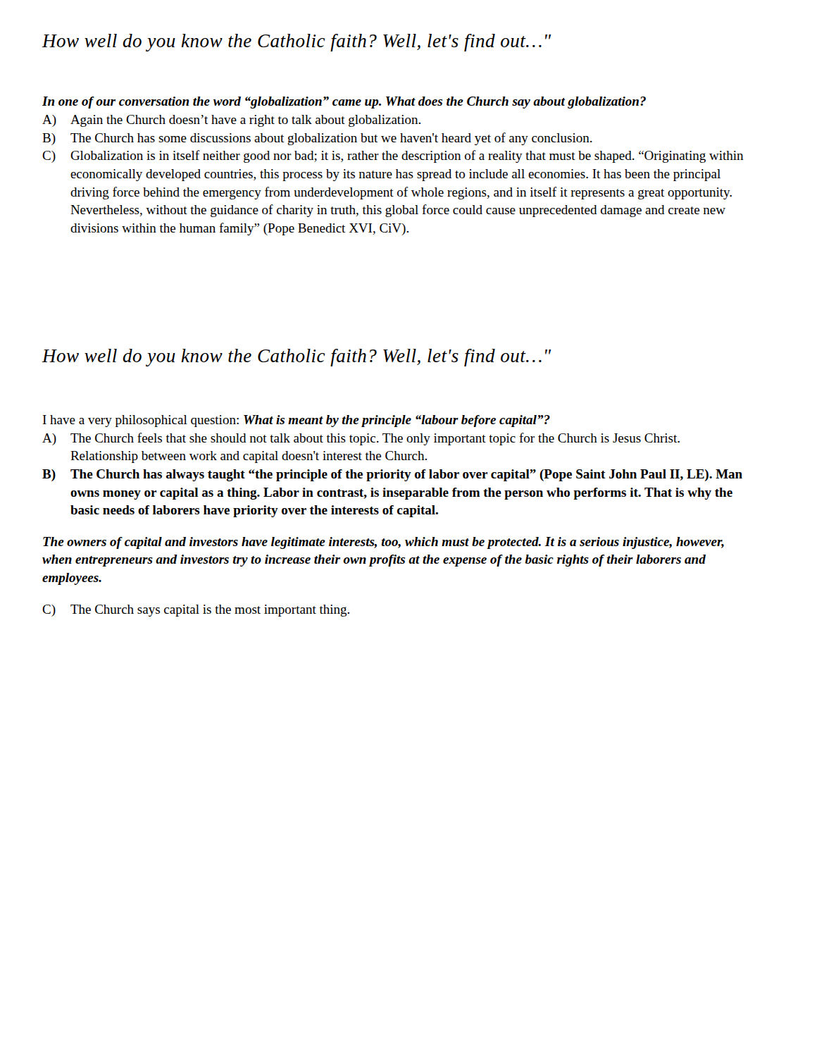How well do you know the Catholic faith? Well, let's find out…"
In one of our conversation the word “globalization” came up. What does the Church say about globalization?
A) Again the Church doesn’t have a right to talk about globalization.
B) The Church has some discussions about globalization but we haven't heard yet of any conclusion.
C) Globalization is in itself neither good nor bad; it is, rather the description of a reality that must be shaped. “Originating within economically developed countries, this process by its nature has spread to include all economies. It has been the principal driving force behind the emergency from underdevelopment of whole regions, and in itself it represents a great opportunity. Nevertheless, without the guidance of charity in truth, this global force could cause unprecedented damage and create new divisions within the human family” (Pope Benedict XVI, CiV).
How well do you know the Catholic faith? Well, let's find out…"
I have a very philosophical question: What is meant by the principle “labour before capital”?
A) The Church feels that she should not talk about this topic. The only important topic for the Church is Jesus Christ. Relationship between work and capital doesn't interest the Church.
B) The Church has always taught “the principle of the priority of labor over capital” (Pope Saint John Paul II, LE). Man owns money or capital as a thing. Labor in contrast, is inseparable from the person who performs it. That is why the basic needs of laborers have priority over the interests of capital.
The owners of capital and investors have legitimate interests, too, which must be protected. It is a serious injustice, however, when entrepreneurs and investors try to increase their own profits at the expense of the basic rights of their laborers and employees.
C) The Church says capital is the most important thing.